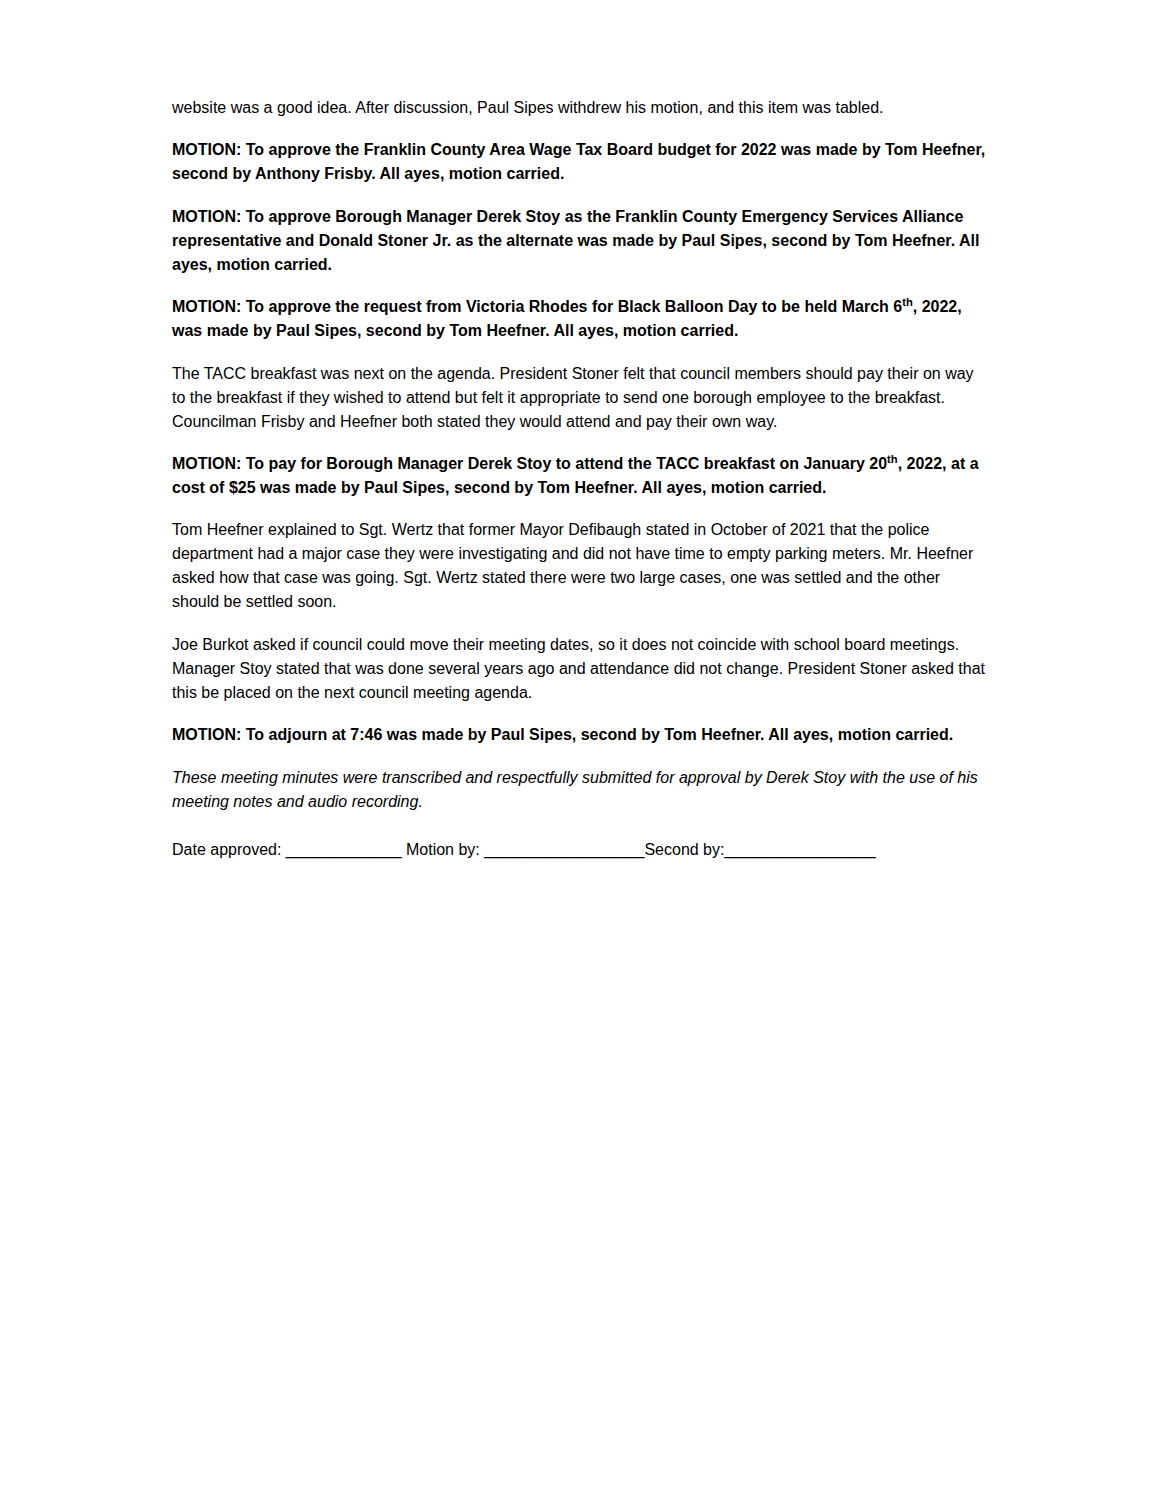website was a good idea. After discussion, Paul Sipes withdrew his motion, and this item was tabled.
MOTION: To approve the Franklin County Area Wage Tax Board budget for 2022 was made by Tom Heefner, second by Anthony Frisby. All ayes, motion carried.
MOTION: To approve Borough Manager Derek Stoy as the Franklin County Emergency Services Alliance representative and Donald Stoner Jr. as the alternate was made by Paul Sipes, second by Tom Heefner. All ayes, motion carried.
MOTION: To approve the request from Victoria Rhodes for Black Balloon Day to be held March 6th, 2022, was made by Paul Sipes, second by Tom Heefner. All ayes, motion carried.
The TACC breakfast was next on the agenda. President Stoner felt that council members should pay their on way to the breakfast if they wished to attend but felt it appropriate to send one borough employee to the breakfast. Councilman Frisby and Heefner both stated they would attend and pay their own way.
MOTION: To pay for Borough Manager Derek Stoy to attend the TACC breakfast on January 20th, 2022, at a cost of $25 was made by Paul Sipes, second by Tom Heefner. All ayes, motion carried.
Tom Heefner explained to Sgt. Wertz that former Mayor Defibaugh stated in October of 2021 that the police department had a major case they were investigating and did not have time to empty parking meters. Mr. Heefner asked how that case was going. Sgt. Wertz stated there were two large cases, one was settled and the other should be settled soon.
Joe Burkot asked if council could move their meeting dates, so it does not coincide with school board meetings. Manager Stoy stated that was done several years ago and attendance did not change. President Stoner asked that this be placed on the next council meeting agenda.
MOTION: To adjourn at 7:46 was made by Paul Sipes, second by Tom Heefner. All ayes, motion carried.
These meeting minutes were transcribed and respectfully submitted for approval by Derek Stoy with the use of his meeting notes and audio recording.
Date approved: _____________ Motion by: __________________Second by:_________________